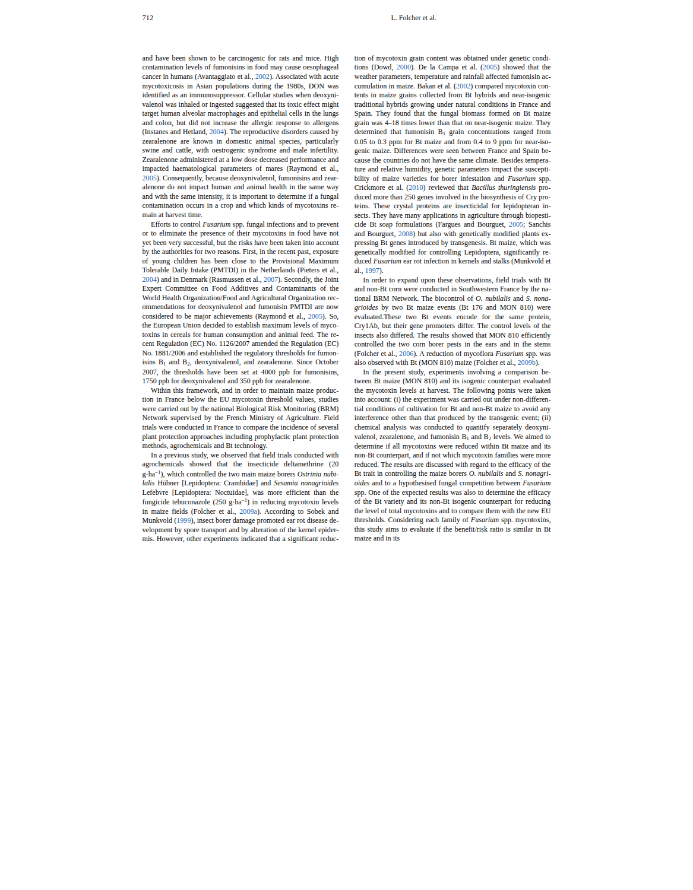712 L. Folcher et al.
and have been shown to be carcinogenic for rats and mice. High contamination levels of fumonisins in food may cause oesophageal cancer in humans (Avantaggiato et al., 2002). Associated with acute mycotoxicosis in Asian populations during the 1980s, DON was identified as an immunosuppressor. Cellular studies when deoxynivalenol was inhaled or ingested suggested that its toxic effect might target human alveolar macrophages and epithelial cells in the lungs and colon, but did not increase the allergic response to allergens (Instanes and Hetland, 2004). The reproductive disorders caused by zearalenone are known in domestic animal species, particularly swine and cattle, with oestrogenic syndrome and male infertility. Zearalenone administered at a low dose decreased performance and impacted haematological parameters of mares (Raymond et al., 2005). Consequently, because deoxynivalenol, fumonisins and zearalenone do not impact human and animal health in the same way and with the same intensity, it is important to determine if a fungal contamination occurs in a crop and which kinds of mycotoxins remain at harvest time.
Efforts to control Fusarium spp. fungal infections and to prevent or to eliminate the presence of their mycotoxins in food have not yet been very successful, but the risks have been taken into account by the authorities for two reasons. First, in the recent past, exposure of young children has been close to the Provisional Maximum Tolerable Daily Intake (PMTDI) in the Netherlands (Pieters et al., 2004) and in Denmark (Rasmussen et al., 2007). Secondly, the Joint Expert Committee on Food Additives and Contaminants of the World Health Organization/Food and Agricultural Organization recommendations for deoxynivalenol and fumonisin PMTDI are now considered to be major achievements (Raymond et al., 2005). So, the European Union decided to establish maximum levels of mycotoxins in cereals for human consumption and animal feed. The recent Regulation (EC) No. 1126/2007 amended the Regulation (EC) No. 1881/2006 and established the regulatory thresholds for fumonisins B1 and B2, deoxynivalenol, and zearalenone. Since October 2007, the thresholds have been set at 4000 ppb for fumonisins, 1750 ppb for deoxynivalenol and 350 ppb for zearalenone.
Within this framework, and in order to maintain maize production in France below the EU mycotoxin threshold values, studies were carried out by the national Biological Risk Monitoring (BRM) Network supervised by the French Ministry of Agriculture. Field trials were conducted in France to compare the incidence of several plant protection approaches including prophylactic plant protection methods, agrochemicals and Bt technology.
In a previous study, we observed that field trials conducted with agrochemicals showed that the insecticide deltamethrine (20 g·ha−1), which controlled the two main maize borers Ostrinia nubilalis Hübner [Lepidoptera: Crambidae] and Sesamia nonagrioides Lefebvre [Lepidoptera: Noctuidae], was more efficient than the fungicide tebuconazole (250 g·ha−1) in reducing mycotoxin levels in maize fields (Folcher et al., 2009a). According to Sobek and Munkvold (1999), insect borer damage promoted ear rot disease development by spore transport and by alteration of the kernel epidermis. However, other experiments indicated that a significant reduction of mycotoxin grain content was obtained under genetic conditions (Dowd, 2000). De la Campa et al. (2005) showed that the weather parameters, temperature and rainfall affected fumonisin accumulation in maize. Bakan et al. (2002) compared mycotoxin contents in maize grains collected from Bt hybrids and near-isogenic traditional hybrids growing under natural conditions in France and Spain. They found that the fungal biomass formed on Bt maize grain was 4–18 times lower than that on near-isogenic maize. They determined that fumonisin B1 grain concentrations ranged from 0.05 to 0.3 ppm for Bt maize and from 0.4 to 9 ppm for near-isogenic maize. Differences were seen between France and Spain because the countries do not have the same climate. Besides temperature and relative humidity, genetic parameters impact the susceptibility of maize varieties for borer infestation and Fusarium spp. Crickmore et al. (2010) reviewed that Bacillus thuringiensis produced more than 250 genes involved in the biosynthesis of Cry proteins. These crystal proteins are insecticidal for lepidopteran insects. They have many applications in agriculture through biopesticide Bt soap formulations (Fargues and Bourguet, 2005; Sanchis and Bourguet, 2008) but also with genetically modified plants expressing Bt genes introduced by transgenesis. Bt maize, which was genetically modified for controlling Lepidoptera, significantly reduced Fusarium ear rot infection in kernels and stalks (Munkvold et al., 1997).
In order to expand upon these observations, field trials with Bt and non-Bt corn were conducted in Southwestern France by the national BRM Network. The biocontrol of O. nubilalis and S. nonagrioides by two Bt maize events (Bt 176 and MON 810) were evaluated.These two Bt events encode for the same protein, Cry1Ab, but their gene promoters differ. The control levels of the insects also differed. The results showed that MON 810 efficiently controlled the two corn borer pests in the ears and in the stems (Folcher et al., 2006). A reduction of mycoflora Fusarium spp. was also observed with Bt (MON 810) maize (Folcher et al., 2009b).
In the present study, experiments involving a comparison between Bt maize (MON 810) and its isogenic counterpart evaluated the mycotoxin levels at harvest. The following points were taken into account: (i) the experiment was carried out under non-differential conditions of cultivation for Bt and non-Bt maize to avoid any interference other than that produced by the transgenic event; (ii) chemical analysis was conducted to quantify separately deoxynivalenol, zearalenone, and fumonisin B1 and B2 levels. We aimed to determine if all mycotoxins were reduced within Bt maize and its non-Bt counterpart, and if not which mycotoxin families were more reduced. The results are discussed with regard to the efficacy of the Bt trait in controlling the maize borers O. nubilalis and S. nonagrioides and to a hypothesised fungal competition between Fusarium spp. One of the expected results was also to determine the efficacy of the Bt variety and its non-Bt isogenic counterpart for reducing the level of total mycotoxins and to compare them with the new EU thresholds. Considering each family of Fusarium spp. mycotoxins, this study aims to evaluate if the benefit/risk ratio is similar in Bt maize and in its